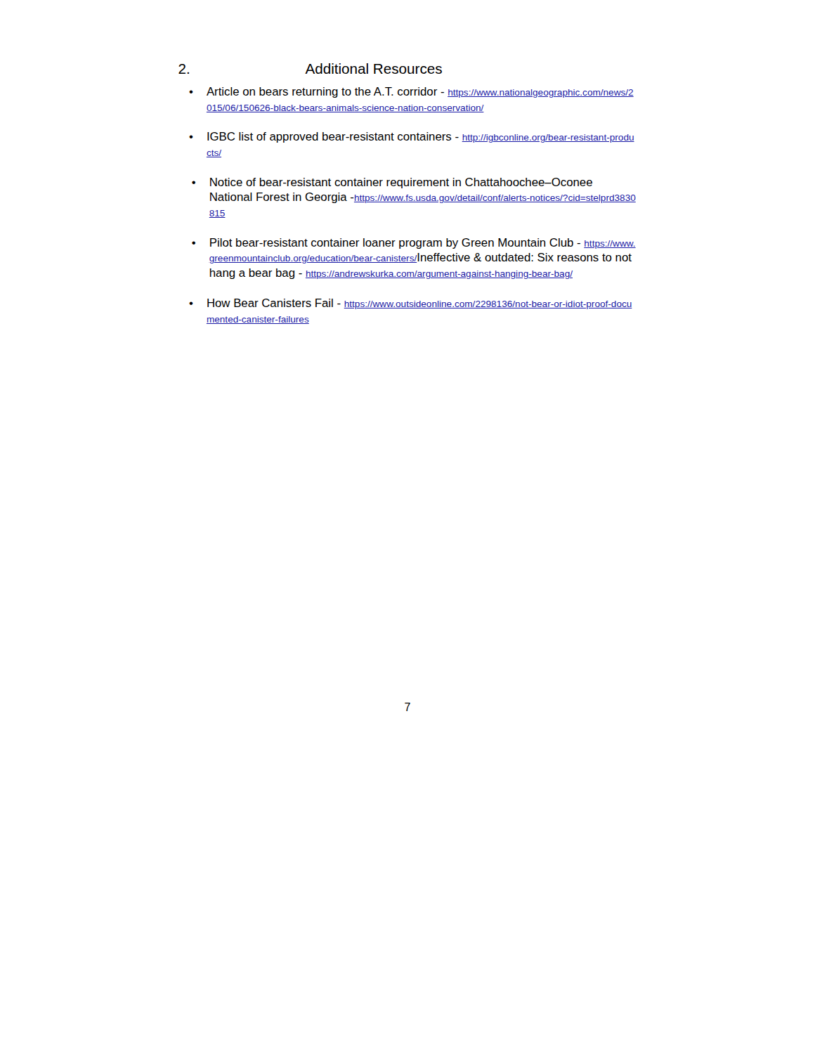2.
Additional Resources
Article on bears returning to the A.T. corridor - https://www.nationalgeographic.com/news/2015/06/150626-black-bears-animals-science-nation-conservation/
IGBC list of approved bear-resistant containers - http://igbconline.org/bear-resistant-products/
Notice of bear-resistant container requirement in Chattahoochee–Oconee National Forest in Georgia -https://www.fs.usda.gov/detail/conf/alerts-notices/?cid=stelprd3830815
Pilot bear-resistant container loaner program by Green Mountain Club - https://www.greenmountainclub.org/education/bear-canisters/Ineffective & outdated: Six reasons to not hang a bear bag - https://andrewskurka.com/argument-against-hanging-bear-bag/
How Bear Canisters Fail - https://www.outsideonline.com/2298136/not-bear-or-idiot-proof-documented-canister-failures
7